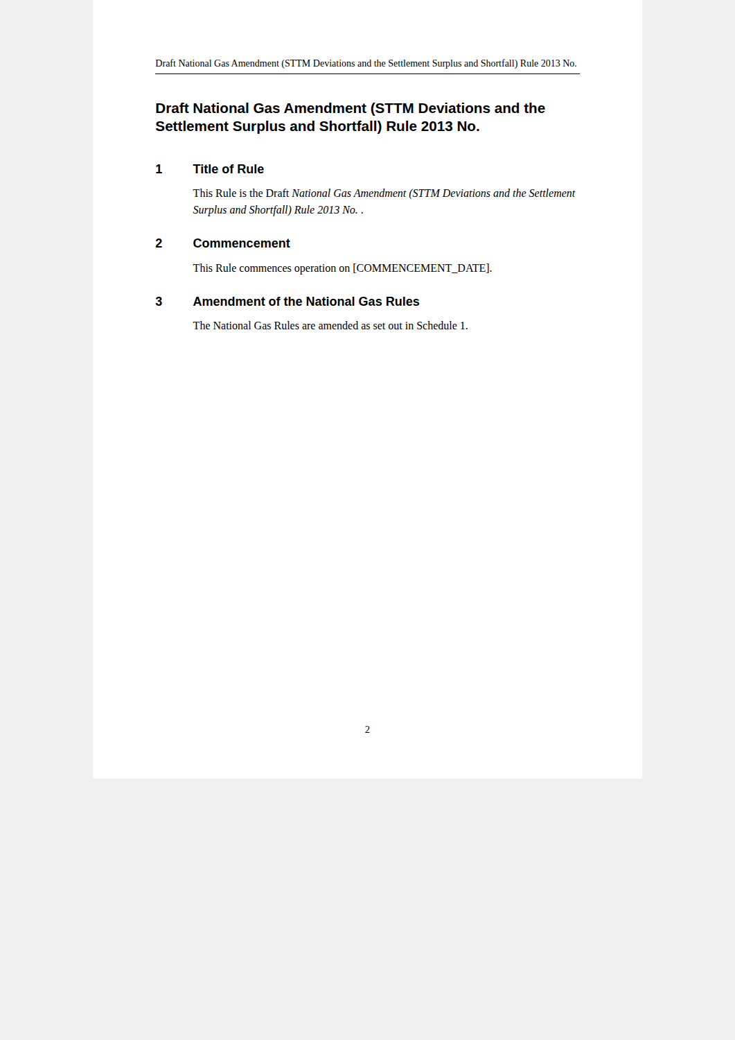Draft National Gas Amendment (STTM Deviations and the Settlement Surplus and Shortfall) Rule 2013 No.
Draft National Gas Amendment (STTM Deviations and the Settlement Surplus and Shortfall) Rule 2013 No.
1
Title of Rule
This Rule is the Draft National Gas Amendment (STTM Deviations and the Settlement Surplus and Shortfall) Rule 2013 No. .
2
Commencement
This Rule commences operation on [COMMENCEMENT_DATE].
3
Amendment of the National Gas Rules
The National Gas Rules are amended as set out in Schedule 1.
2